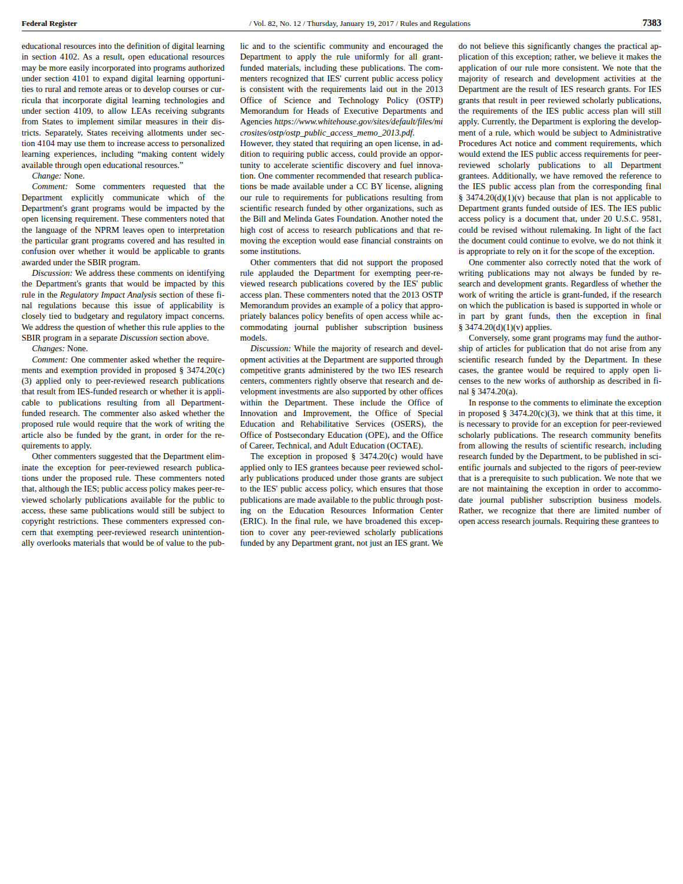Federal Register / Vol. 82, No. 12 / Thursday, January 19, 2017 / Rules and Regulations 7383
educational resources into the definition of digital learning in section 4102. As a result, open educational resources may be more easily incorporated into programs authorized under section 4101 to expand digital learning opportunities to rural and remote areas or to develop courses or curricula that incorporate digital learning technologies and under section 4109, to allow LEAs receiving subgrants from States to implement similar measures in their districts. Separately, States receiving allotments under section 4104 may use them to increase access to personalized learning experiences, including “making content widely available through open educational resources.”
Change: None.
Comment: Some commenters requested that the Department explicitly communicate which of the Department's grant programs would be impacted by the open licensing requirement. These commenters noted that the language of the NPRM leaves open to interpretation the particular grant programs covered and has resulted in confusion over whether it would be applicable to grants awarded under the SBIR program.
Discussion: We address these comments on identifying the Department's grants that would be impacted by this rule in the Regulatory Impact Analysis section of these final regulations because this issue of applicability is closely tied to budgetary and regulatory impact concerns. We address the question of whether this rule applies to the SBIR program in a separate Discussion section above.
Changes: None.
Comment: One commenter asked whether the requirements and exemption provided in proposed § 3474.20(c)(3) applied only to peer-reviewed research publications that result from IES-funded research or whether it is applicable to publications resulting from all Department-funded research. The commenter also asked whether the proposed rule would require that the work of writing the article also be funded by the grant, in order for the requirements to apply.
Other commenters suggested that the Department eliminate the exception for peer-reviewed research publications under the proposed rule. These commenters noted that, although the IES; public access policy makes peer-reviewed scholarly publications available for the public to access, these same publications would still be subject to copyright restrictions. These commenters expressed concern that exempting peer-reviewed research unintentionally overlooks materials that would be of value to the public and to the scientific community and encouraged the Department to apply the rule uniformly for all grant-funded materials, including these publications. The commenters recognized that IES' current public access policy is consistent with the requirements laid out in the 2013 Office of Science and Technology Policy (OSTP) Memorandum for Heads of Executive Departments and Agencies https://www.whitehouse.gov/sites/default/files/microsites/ostp/ostp_public_access_memo_2013.pdf. However, they stated that requiring an open license, in addition to requiring public access, could provide an opportunity to accelerate scientific discovery and fuel innovation. One commenter recommended that research publications be made available under a CC BY license, aligning our rule to requirements for publications resulting from scientific research funded by other organizations, such as the Bill and Melinda Gates Foundation. Another noted the high cost of access to research publications and that removing the exception would ease financial constraints on some institutions.
Other commenters that did not support the proposed rule applauded the Department for exempting peer-reviewed research publications covered by the IES' public access plan. These commenters noted that the 2013 OSTP Memorandum provides an example of a policy that appropriately balances policy benefits of open access while accommodating journal publisher subscription business models.
Discussion: While the majority of research and development activities at the Department are supported through competitive grants administered by the two IES research centers, commenters rightly observe that research and development investments are also supported by other offices within the Department. These include the Office of Innovation and Improvement, the Office of Special Education and Rehabilitative Services (OSERS), the Office of Postsecondary Education (OPE), and the Office of Career, Technical, and Adult Education (OCTAE).
The exception in proposed § 3474.20(c) would have applied only to IES grantees because peer reviewed scholarly publications produced under those grants are subject to the IES' public access policy, which ensures that those publications are made available to the public through posting on the Education Resources Information Center (ERIC). In the final rule, we have broadened this exception to cover any peer-reviewed scholarly publications funded by any Department grant, not just an IES grant. We do not believe this significantly changes the practical application of this exception; rather, we believe it makes the application of our rule more consistent. We note that the majority of research and development activities at the Department are the result of IES research grants. For IES grants that result in peer reviewed scholarly publications, the requirements of the IES public access plan will still apply. Currently, the Department is exploring the development of a rule, which would be subject to Administrative Procedures Act notice and comment requirements, which would extend the IES public access requirements for peer-reviewed scholarly publications to all Department grantees. Additionally, we have removed the reference to the IES public access plan from the corresponding final § 3474.20(d)(1)(v) because that plan is not applicable to Department grants funded outside of IES. The IES public access policy is a document that, under 20 U.S.C. 9581, could be revised without rulemaking. In light of the fact the document could continue to evolve, we do not think it is appropriate to rely on it for the scope of the exception.
One commenter also correctly noted that the work of writing publications may not always be funded by research and development grants. Regardless of whether the work of writing the article is grant-funded, if the research on which the publication is based is supported in whole or in part by grant funds, then the exception in final § 3474.20(d)(1)(v) applies.
Conversely, some grant programs may fund the authorship of articles for publication that do not arise from any scientific research funded by the Department. In these cases, the grantee would be required to apply open licenses to the new works of authorship as described in final § 3474.20(a).
In response to the comments to eliminate the exception in proposed § 3474.20(c)(3), we think that at this time, it is necessary to provide for an exception for peer-reviewed scholarly publications. The research community benefits from allowing the results of scientific research, including research funded by the Department, to be published in scientific journals and subjected to the rigors of peer-review that is a prerequisite to such publication. We note that we are not maintaining the exception in order to accommodate journal publisher subscription business models. Rather, we recognize that there are limited number of open access research journals. Requiring these grantees to